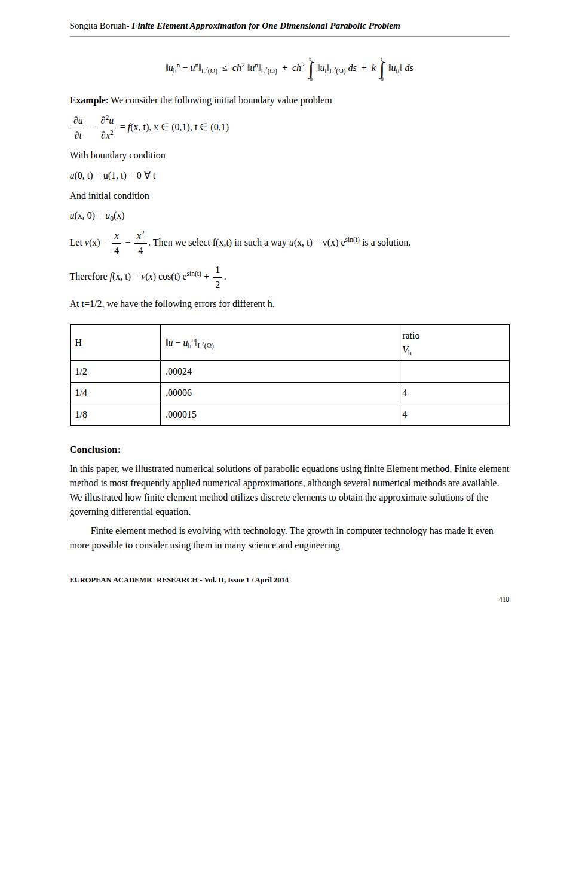Songita Boruah- Finite Element Approximation for One Dimensional Parabolic Problem
uhn − unL2(Ω) ≤ ch2 unL2(Ω) + ch2 tn∫0 utL2(Ω) ds + k tn∫0 utt ds
Example: We consider the following initial boundary value problem
∂u∂t − ∂2u∂x2 = f(x, t), x ∈ (0,1), t ∈ (0,1)
With boundary condition
u(0, t) = u(1, t) = 0 ∀ t
And initial condition
u(x, 0) = u0(x)
Let v(x) = x 4 − x24. Then we select f(x,t) in such a way u(x, t) = v(x) esin(t) is a solution.
Therefore f(x, t) = v(x) cos(t) esin(t) + 12.
At t=1/2, we have the following errors for different h.
| H | u − u h n L 2 (Ω) | ratio V h |
| --- | --- | --- |
| 1/2 | .00024 | |
| 1/4 | .00006 | 4 |
| 1/8 | .000015 | 4 |
Conclusion:
In this paper, we illustrated numerical solutions of parabolic equations using finite Element method. Finite element method is most frequently applied numerical approximations, although several numerical methods are available. We illustrated how finite element method utilizes discrete elements to obtain the approximate solutions of the governing differential equation.
Finite element method is evolving with technology. The growth in computer technology has made it even more possible to consider using them in many science and engineering
EUROPEAN ACADEMIC RESEARCH - Vol. II, Issue 1 / April 2014
418